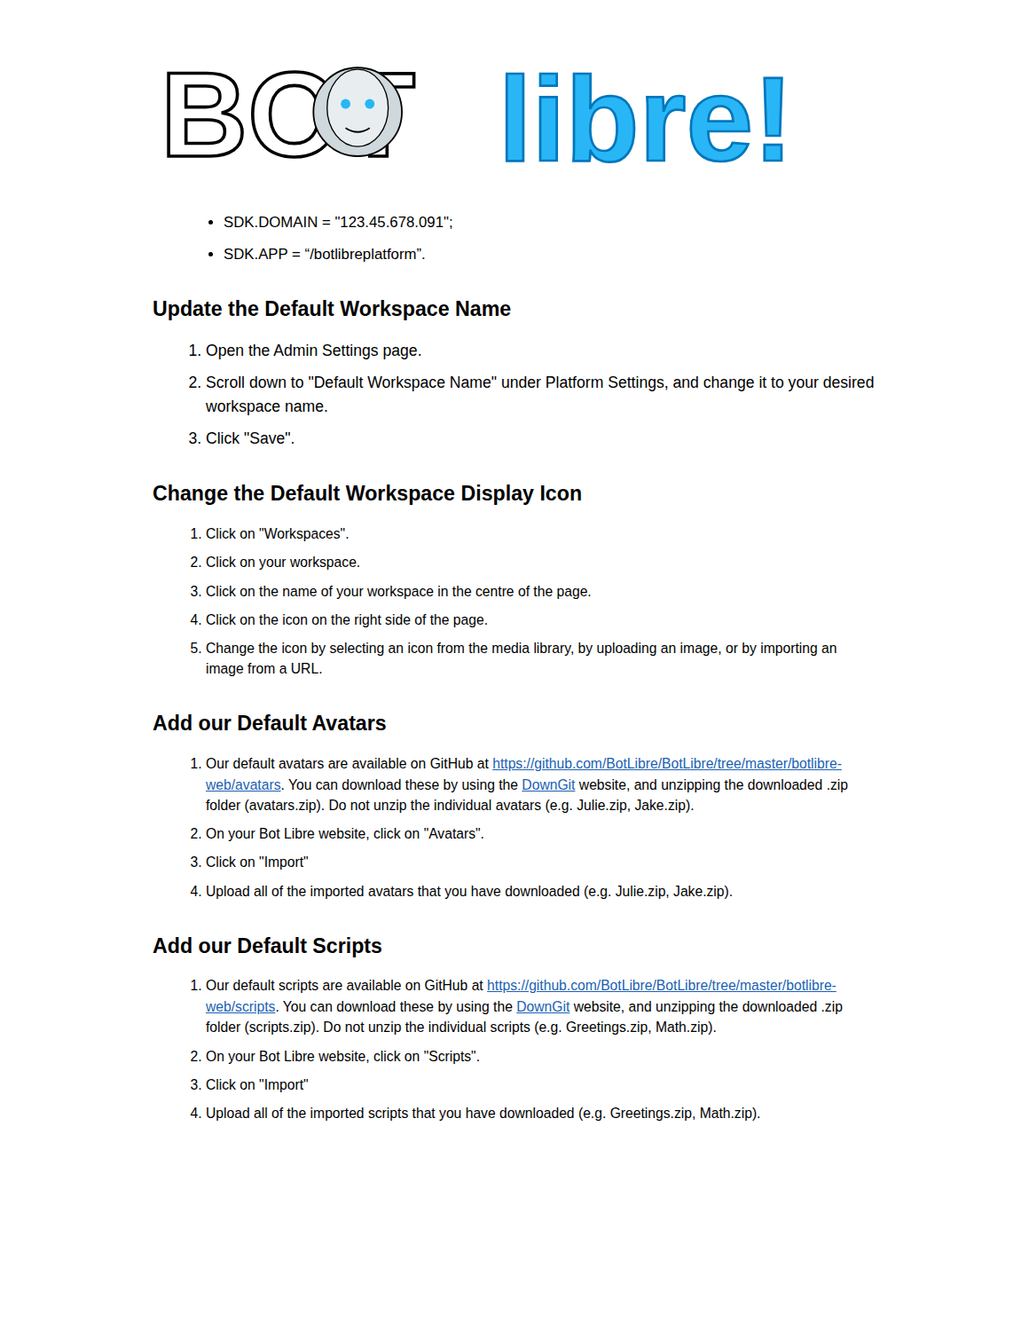BOT libre!
SDK.DOMAIN = "123.45.678.091";
SDK.APP = “/botlibreplatform”.
Update the Default Workspace Name
Open the Admin Settings page.
Scroll down to "Default Workspace Name" under Platform Settings, and change it to your desired workspace name.
Click "Save".
Change the Default Workspace Display Icon
Click on "Workspaces".
Click on your workspace.
Click on the name of your workspace in the centre of the page.
Click on the icon on the right side of the page.
Change the icon by selecting an icon from the media library, by uploading an image, or by importing an image from a URL.
Add our Default Avatars
Our default avatars are available on GitHub at https://github.com/BotLibre/BotLibre/tree/master/botlibre-web/avatars. You can download these by using the DownGit website, and unzipping the downloaded .zip folder (avatars.zip). Do not unzip the individual avatars (e.g. Julie.zip, Jake.zip).
On your Bot Libre website, click on "Avatars".
Click on "Import"
Upload all of the imported avatars that you have downloaded (e.g. Julie.zip, Jake.zip).
Add our Default Scripts
Our default scripts are available on GitHub at https://github.com/BotLibre/BotLibre/tree/master/botlibre-web/scripts. You can download these by using the DownGit website, and unzipping the downloaded .zip folder (scripts.zip). Do not unzip the individual scripts (e.g. Greetings.zip, Math.zip).
On your Bot Libre website, click on "Scripts".
Click on "Import"
Upload all of the imported scripts that you have downloaded (e.g. Greetings.zip, Math.zip).